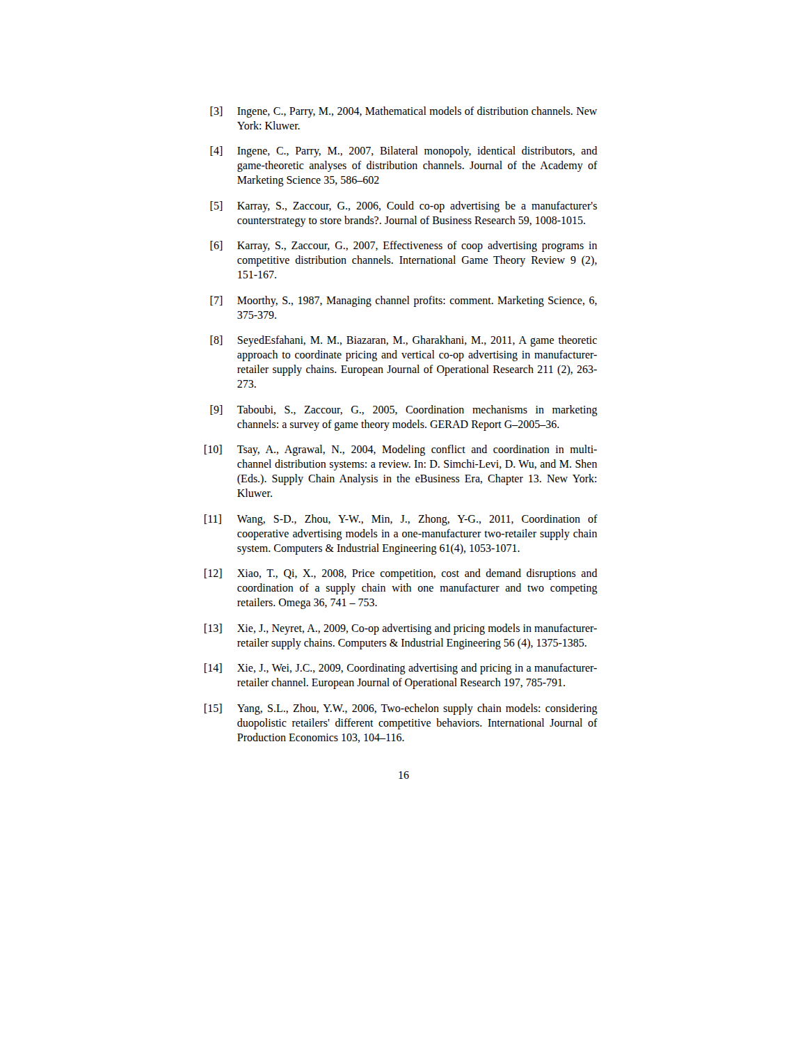[3] Ingene, C., Parry, M., 2004, Mathematical models of distribution channels. New York: Kluwer.
[4] Ingene, C., Parry, M., 2007, Bilateral monopoly, identical distributors, and game-theoretic analyses of distribution channels. Journal of the Academy of Marketing Science 35, 586–602
[5] Karray, S., Zaccour, G., 2006, Could co-op advertising be a manufacturer's counterstrategy to store brands?. Journal of Business Research 59, 1008-1015.
[6] Karray, S., Zaccour, G., 2007, Effectiveness of coop advertising programs in competitive distribution channels. International Game Theory Review 9 (2), 151-167.
[7] Moorthy, S., 1987, Managing channel profits: comment. Marketing Science, 6, 375-379.
[8] SeyedEsfahani, M. M., Biazaran, M., Gharakhani, M., 2011, A game theoretic approach to coordinate pricing and vertical co-op advertising in manufacturer-retailer supply chains. European Journal of Operational Research 211 (2), 263-273.
[9] Taboubi, S., Zaccour, G., 2005, Coordination mechanisms in marketing channels: a survey of game theory models. GERAD Report G–2005–36.
[10] Tsay, A., Agrawal, N., 2004, Modeling conflict and coordination in multi-channel distribution systems: a review. In: D. Simchi-Levi, D. Wu, and M. Shen (Eds.). Supply Chain Analysis in the eBusiness Era, Chapter 13. New York: Kluwer.
[11] Wang, S-D., Zhou, Y-W., Min, J., Zhong, Y-G., 2011, Coordination of cooperative advertising models in a one-manufacturer two-retailer supply chain system. Computers & Industrial Engineering 61(4), 1053-1071.
[12] Xiao, T., Qi, X., 2008, Price competition, cost and demand disruptions and coordination of a supply chain with one manufacturer and two competing retailers. Omega 36, 741 – 753.
[13] Xie, J., Neyret, A., 2009, Co-op advertising and pricing models in manufacturer-retailer supply chains. Computers & Industrial Engineering 56 (4), 1375-1385.
[14] Xie, J., Wei, J.C., 2009, Coordinating advertising and pricing in a manufacturer-retailer channel. European Journal of Operational Research 197, 785-791.
[15] Yang, S.L., Zhou, Y.W., 2006, Two-echelon supply chain models: considering duopolistic retailers' different competitive behaviors. International Journal of Production Economics 103, 104–116.
16